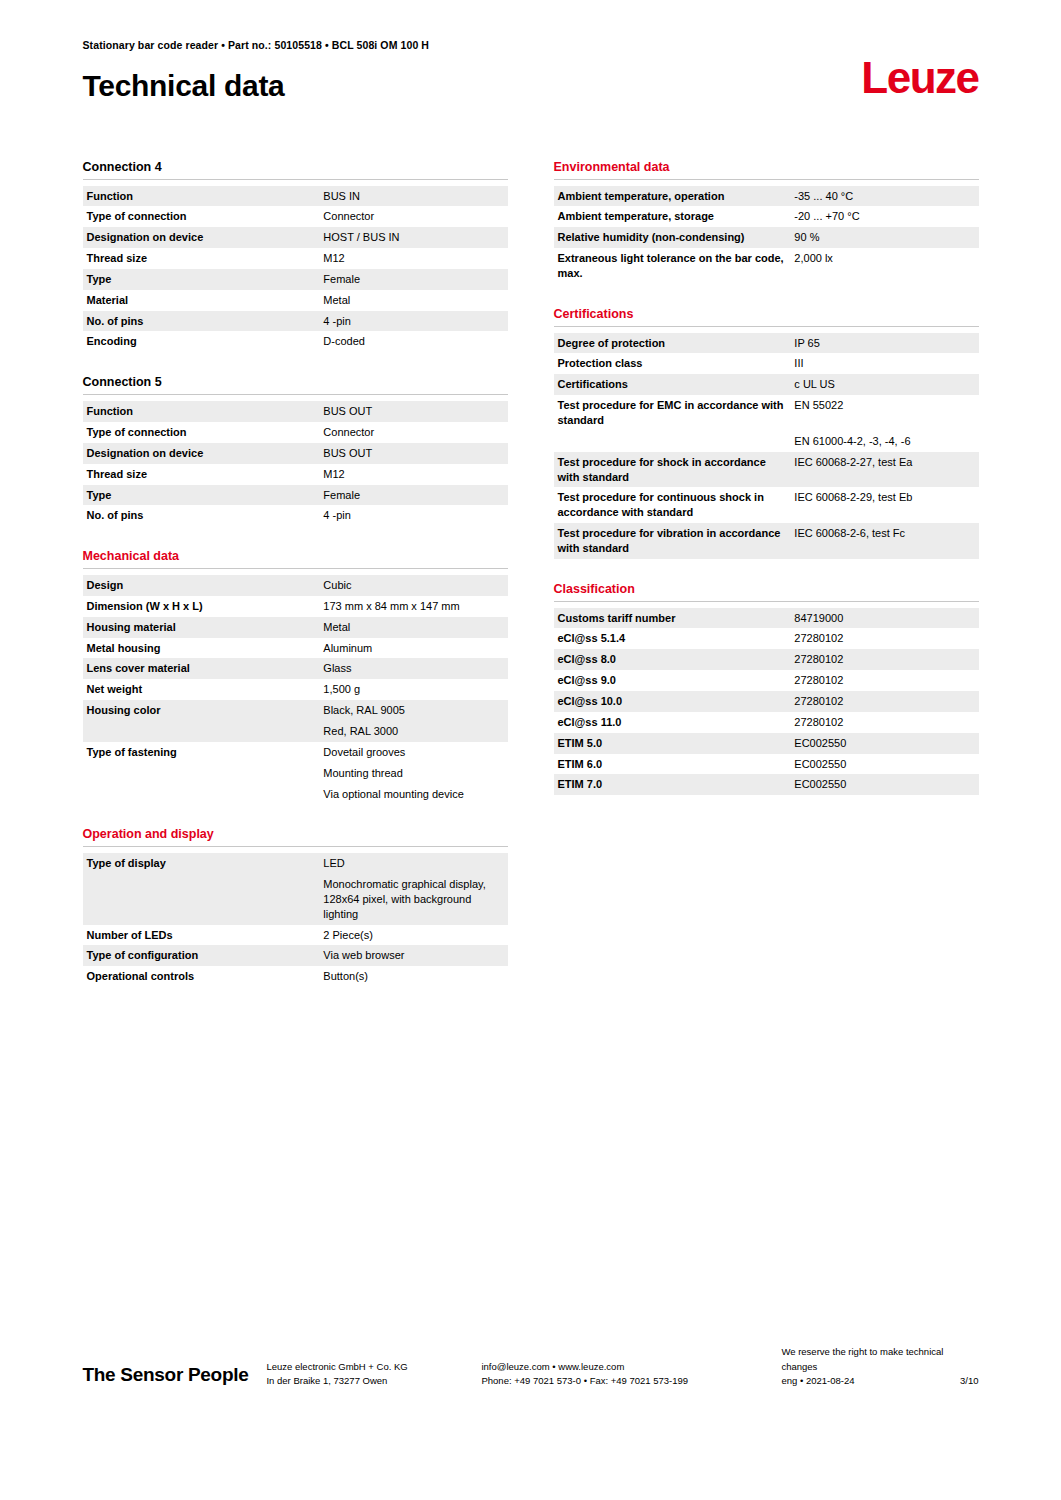Stationary bar code reader • Part no.: 50105518 • BCL 508i OM 100 H
Technical data
Leuze
Connection 4
| Function | BUS IN |
| Type of connection | Connector |
| Designation on device | HOST / BUS IN |
| Thread size | M12 |
| Type | Female |
| Material | Metal |
| No. of pins | 4 -pin |
| Encoding | D-coded |
Connection 5
| Function | BUS OUT |
| Type of connection | Connector |
| Designation on device | BUS OUT |
| Thread size | M12 |
| Type | Female |
| No. of pins | 4 -pin |
Mechanical data
| Design | Cubic |
| Dimension (W x H x L) | 173 mm x 84 mm x 147 mm |
| Housing material | Metal |
| Metal housing | Aluminum |
| Lens cover material | Glass |
| Net weight | 1,500 g |
| Housing color | Black, RAL 9005 |
| | Red, RAL 3000 |
| Type of fastening | Dovetail grooves |
| | Mounting thread |
| | Via optional mounting device |
Operation and display
| Type of display | LED |
| | Monochromatic graphical display, 128x64 pixel, with background lighting |
| Number of LEDs | 2 Piece(s) |
| Type of configuration | Via web browser |
| Operational controls | Button(s) |
Environmental data
| Ambient temperature, operation | -35 ... 40 °C |
| Ambient temperature, storage | -20 ... +70 °C |
| Relative humidity (non-condensing) | 90 % |
| Extraneous light tolerance on the bar code, max. | 2,000 lx |
Certifications
| Degree of protection | IP 65 |
| Protection class | III |
| Certifications | c UL US |
| Test procedure for EMC in accordance with standard | EN 55022 |
| | EN 61000-4-2, -3, -4, -6 |
| Test procedure for shock in accordance with standard | IEC 60068-2-27, test Ea |
| Test procedure for continuous shock in accordance with standard | IEC 60068-2-29, test Eb |
| Test procedure for vibration in accordance with standard | IEC 60068-2-6, test Fc |
Classification
| Customs tariff number | 84719000 |
| eCl@ss 5.1.4 | 27280102 |
| eCl@ss 8.0 | 27280102 |
| eCl@ss 9.0 | 27280102 |
| eCl@ss 10.0 | 27280102 |
| eCl@ss 11.0 | 27280102 |
| ETIM 5.0 | EC002550 |
| ETIM 6.0 | EC002550 |
| ETIM 7.0 | EC002550 |
The Sensor People
Leuze electronic GmbH + Co. KG
In der Braike 1, 73277 Owen
info@leuze.com • www.leuze.com
Phone: +49 7021 573-0 • Fax: +49 7021 573-199
We reserve the right to make technical changes
eng • 2021-08-24
3/10